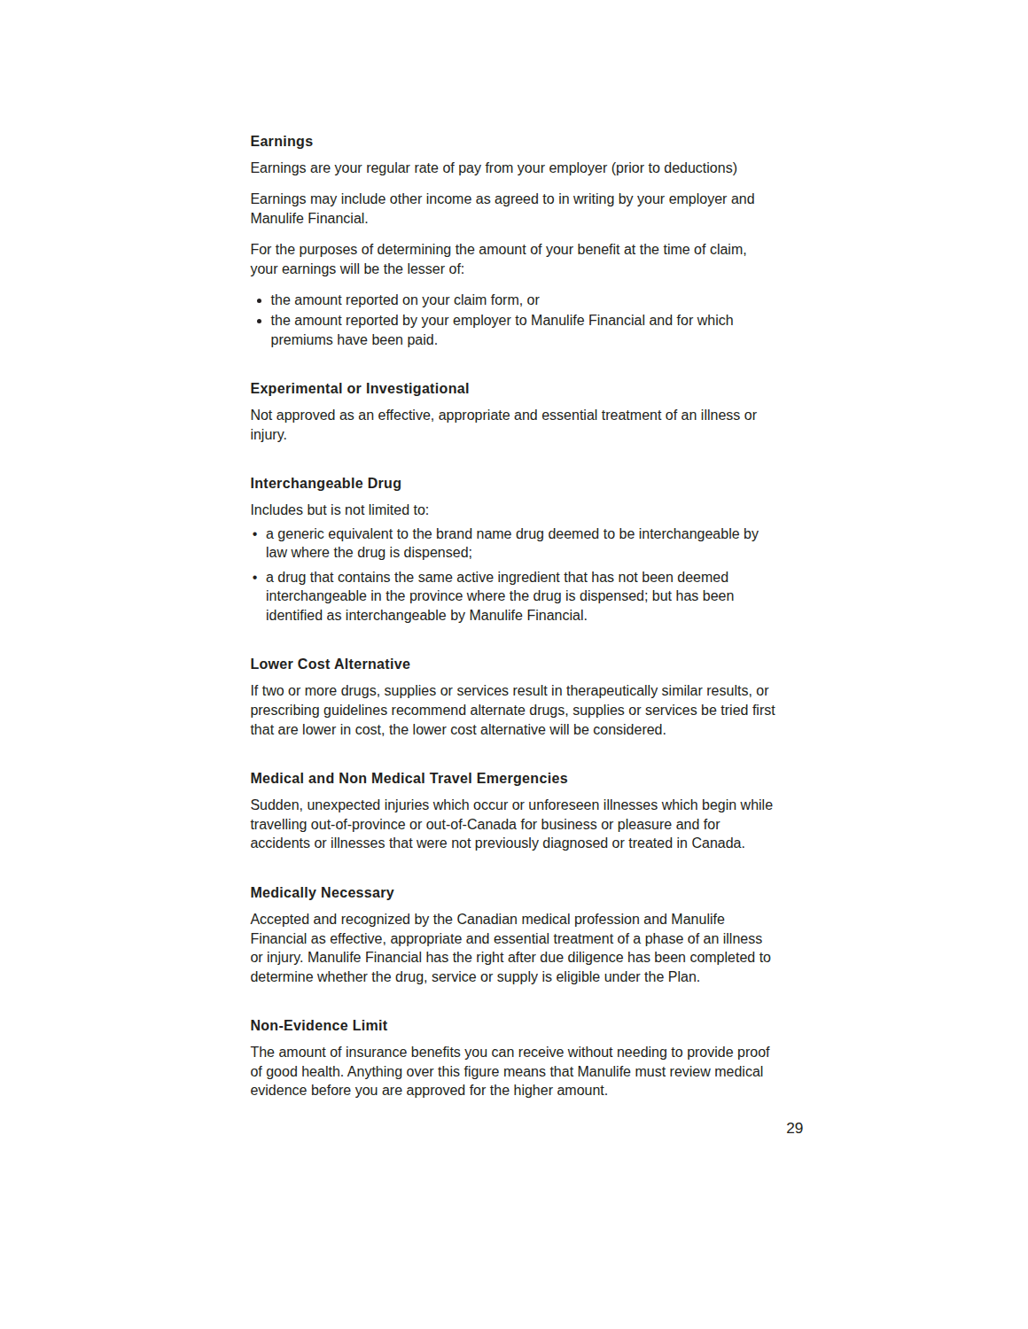Earnings
Earnings are your regular rate of pay from your employer (prior to deductions)
Earnings may include other income as agreed to in writing by your employer and Manulife Financial.
For the purposes of determining the amount of your benefit at the time of claim, your earnings will be the lesser of:
the amount reported on your claim form, or
the amount reported by your employer to Manulife Financial and for which premiums have been paid.
Experimental or Investigational
Not approved as an effective, appropriate and essential treatment of an illness or injury.
Interchangeable Drug
Includes but is not limited to:
a generic equivalent to the brand name drug deemed to be interchangeable by law where the drug is dispensed;
a drug that contains the same active ingredient that has not been deemed interchangeable in the province where the drug is dispensed; but has been identified as interchangeable by Manulife Financial.
Lower Cost Alternative
If two or more drugs, supplies or services result in therapeutically similar results, or prescribing guidelines recommend alternate drugs, supplies or services be tried first that are lower in cost, the lower cost alternative will be considered.
Medical and Non Medical Travel Emergencies
Sudden, unexpected injuries which occur or unforeseen illnesses which begin while travelling out-of-province or out-of-Canada for business or pleasure and for accidents or illnesses that were not previously diagnosed or treated in Canada.
Medically Necessary
Accepted and recognized by the Canadian medical profession and Manulife Financial as effective, appropriate and essential treatment of a phase of an illness or injury. Manulife Financial has the right after due diligence has been completed to determine whether the drug, service or supply is eligible under the Plan.
Non-Evidence Limit
The amount of insurance benefits you can receive without needing to provide proof of good health. Anything over this figure means that Manulife must review medical evidence before you are approved for the higher amount.
29